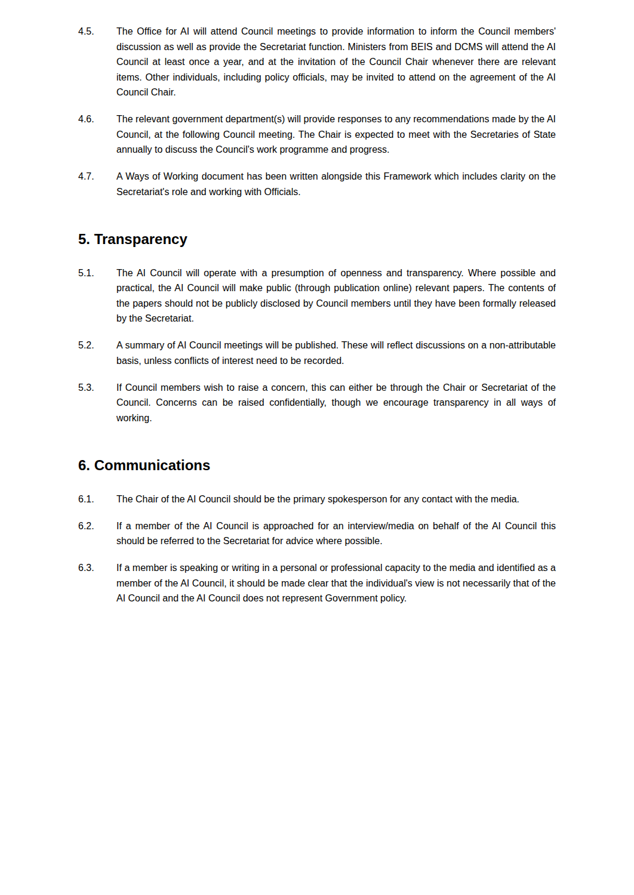4.5.
The Office for AI will attend Council meetings to provide information to inform the Council members' discussion as well as provide the Secretariat function. Ministers from BEIS and DCMS will attend the AI Council at least once a year, and at the invitation of the Council Chair whenever there are relevant items. Other individuals, including policy officials, may be invited to attend on the agreement of the AI Council Chair.
4.6.
The relevant government department(s) will provide responses to any recommendations made by the AI Council, at the following Council meeting. The Chair is expected to meet with the Secretaries of State annually to discuss the Council's work programme and progress.
4.7.
A Ways of Working document has been written alongside this Framework which includes clarity on the Secretariat's role and working with Officials.
5. Transparency
5.1.
The AI Council will operate with a presumption of openness and transparency. Where possible and practical, the AI Council will make public (through publication online) relevant papers. The contents of the papers should not be publicly disclosed by Council members until they have been formally released by the Secretariat.
5.2.
A summary of AI Council meetings will be published. These will reflect discussions on a non-attributable basis, unless conflicts of interest need to be recorded.
5.3.
If Council members wish to raise a concern, this can either be through the Chair or Secretariat of the Council. Concerns can be raised confidentially, though we encourage transparency in all ways of working.
6. Communications
6.1.
The Chair of the AI Council should be the primary spokesperson for any contact with the media.
6.2.
If a member of the AI Council is approached for an interview/media on behalf of the AI Council this should be referred to the Secretariat for advice where possible.
6.3.
If a member is speaking or writing in a personal or professional capacity to the media and identified as a member of the AI Council, it should be made clear that the individual's view is not necessarily that of the AI Council and the AI Council does not represent Government policy.